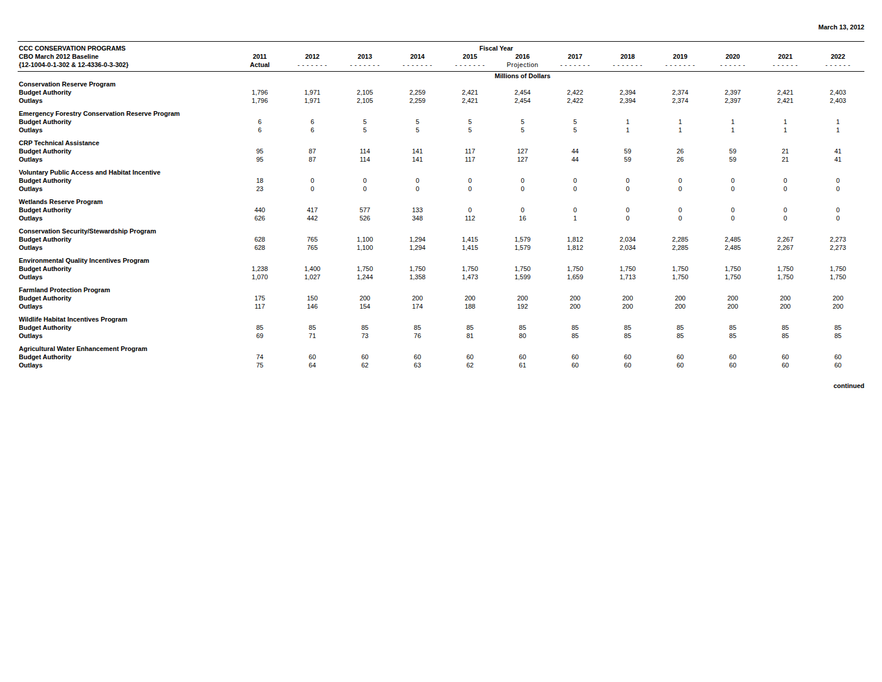March 13, 2012
| CCC CONSERVATION PROGRAMS | | Fiscal Year | |
| CBO March 2012 Baseline | 2011 | 2012 | 2013 | 2014 | 2015 | 2016 | 2017 | 2018 | 2019 | 2020 | 2021 | 2022 |
| {12-1004-0-1-302 & 12-4336-0-3-302} | Actual | - - - - - - - | - - - - - - - | - - - - - - - | - - - - - - - | Projection | - - - - - - - | - - - - - - - | - - - - - - - | - - - - - - | - - - - - - | - - - - - - |
| | | Millions of Dollars | |
| Conservation Reserve Program | |
| Budget Authority | 1,796 | 1,971 | 2,105 | 2,259 | 2,421 | 2,454 | 2,422 | 2,394 | 2,374 | 2,397 | 2,421 | 2,403 |
| Outlays | 1,796 | 1,971 | 2,105 | 2,259 | 2,421 | 2,454 | 2,422 | 2,394 | 2,374 | 2,397 | 2,421 | 2,403 |
| Emergency Forestry Conservation Reserve Program | |
| Budget Authority | 6 | 6 | 5 | 5 | 5 | 5 | 5 | 1 | 1 | 1 | 1 | 1 |
| Outlays | 6 | 6 | 5 | 5 | 5 | 5 | 5 | 1 | 1 | 1 | 1 | 1 |
| CRP Technical Assistance | |
| Budget Authority | 95 | 87 | 114 | 141 | 117 | 127 | 44 | 59 | 26 | 59 | 21 | 41 |
| Outlays | 95 | 87 | 114 | 141 | 117 | 127 | 44 | 59 | 26 | 59 | 21 | 41 |
| Voluntary Public Access and Habitat Incentive | |
| Budget Authority | 18 | 0 | 0 | 0 | 0 | 0 | 0 | 0 | 0 | 0 | 0 | 0 |
| Outlays | 23 | 0 | 0 | 0 | 0 | 0 | 0 | 0 | 0 | 0 | 0 | 0 |
| Wetlands Reserve Program | |
| Budget Authority | 440 | 417 | 577 | 133 | 0 | 0 | 0 | 0 | 0 | 0 | 0 | 0 |
| Outlays | 626 | 442 | 526 | 348 | 112 | 16 | 1 | 0 | 0 | 0 | 0 | 0 |
| Conservation Security/Stewardship Program | |
| Budget Authority | 628 | 765 | 1,100 | 1,294 | 1,415 | 1,579 | 1,812 | 2,034 | 2,285 | 2,485 | 2,267 | 2,273 |
| Outlays | 628 | 765 | 1,100 | 1,294 | 1,415 | 1,579 | 1,812 | 2,034 | 2,285 | 2,485 | 2,267 | 2,273 |
| Environmental Quality Incentives Program | |
| Budget Authority | 1,238 | 1,400 | 1,750 | 1,750 | 1,750 | 1,750 | 1,750 | 1,750 | 1,750 | 1,750 | 1,750 | 1,750 |
| Outlays | 1,070 | 1,027 | 1,244 | 1,358 | 1,473 | 1,599 | 1,659 | 1,713 | 1,750 | 1,750 | 1,750 | 1,750 |
| Farmland Protection Program | |
| Budget Authority | 175 | 150 | 200 | 200 | 200 | 200 | 200 | 200 | 200 | 200 | 200 | 200 |
| Outlays | 117 | 146 | 154 | 174 | 188 | 192 | 200 | 200 | 200 | 200 | 200 | 200 |
| Wildlife Habitat Incentives Program | |
| Budget Authority | 85 | 85 | 85 | 85 | 85 | 85 | 85 | 85 | 85 | 85 | 85 | 85 |
| Outlays | 69 | 71 | 73 | 76 | 81 | 80 | 85 | 85 | 85 | 85 | 85 | 85 |
| Agricultural Water Enhancement Program | |
| Budget Authority | 74 | 60 | 60 | 60 | 60 | 60 | 60 | 60 | 60 | 60 | 60 | 60 |
| Outlays | 75 | 64 | 62 | 63 | 62 | 61 | 60 | 60 | 60 | 60 | 60 | 60 |
continued